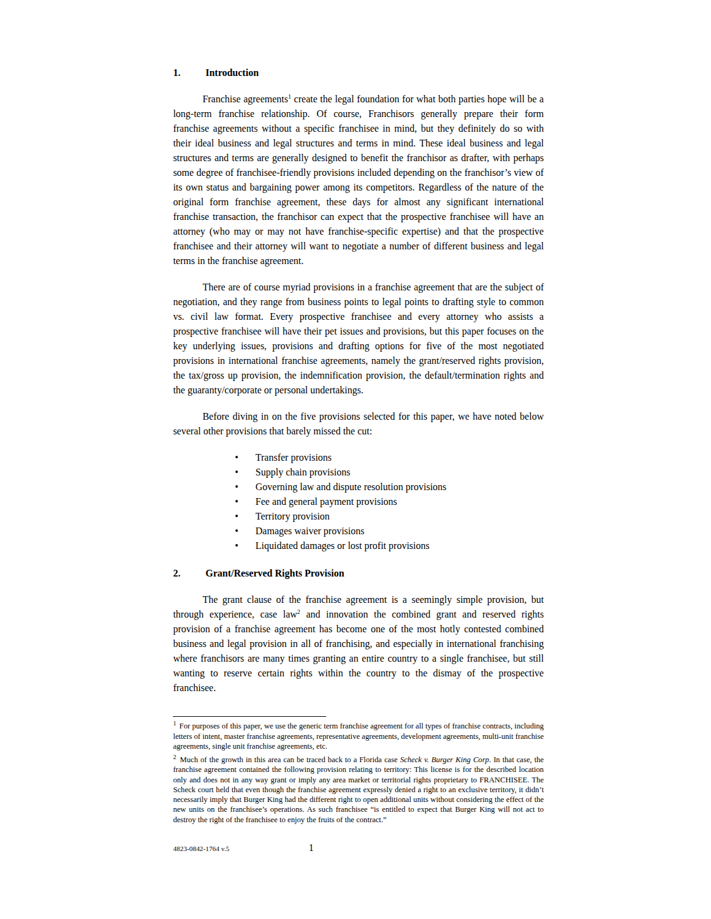1. Introduction
Franchise agreements1 create the legal foundation for what both parties hope will be a long-term franchise relationship. Of course, Franchisors generally prepare their form franchise agreements without a specific franchisee in mind, but they definitely do so with their ideal business and legal structures and terms in mind. These ideal business and legal structures and terms are generally designed to benefit the franchisor as drafter, with perhaps some degree of franchisee-friendly provisions included depending on the franchisor’s view of its own status and bargaining power among its competitors. Regardless of the nature of the original form franchise agreement, these days for almost any significant international franchise transaction, the franchisor can expect that the prospective franchisee will have an attorney (who may or may not have franchise-specific expertise) and that the prospective franchisee and their attorney will want to negotiate a number of different business and legal terms in the franchise agreement.
There are of course myriad provisions in a franchise agreement that are the subject of negotiation, and they range from business points to legal points to drafting style to common vs. civil law format. Every prospective franchisee and every attorney who assists a prospective franchisee will have their pet issues and provisions, but this paper focuses on the key underlying issues, provisions and drafting options for five of the most negotiated provisions in international franchise agreements, namely the grant/reserved rights provision, the tax/gross up provision, the indemnification provision, the default/termination rights and the guaranty/corporate or personal undertakings.
Before diving in on the five provisions selected for this paper, we have noted below several other provisions that barely missed the cut:
Transfer provisions
Supply chain provisions
Governing law and dispute resolution provisions
Fee and general payment provisions
Territory provision
Damages waiver provisions
Liquidated damages or lost profit provisions
2. Grant/Reserved Rights Provision
The grant clause of the franchise agreement is a seemingly simple provision, but through experience, case law2 and innovation the combined grant and reserved rights provision of a franchise agreement has become one of the most hotly contested combined business and legal provision in all of franchising, and especially in international franchising where franchisors are many times granting an entire country to a single franchisee, but still wanting to reserve certain rights within the country to the dismay of the prospective franchisee.
1 For purposes of this paper, we use the generic term franchise agreement for all types of franchise contracts, including letters of intent, master franchise agreements, representative agreements, development agreements, multi-unit franchise agreements, single unit franchise agreements, etc.
2 Much of the growth in this area can be traced back to a Florida case Scheck v. Burger King Corp. In that case, the franchise agreement contained the following provision relating to territory: This license is for the described location only and does not in any way grant or imply any area market or territorial rights proprietary to FRANCHISEE. The Scheck court held that even though the franchise agreement expressly denied a right to an exclusive territory, it didn’t necessarily imply that Burger King had the different right to open additional units without considering the effect of the new units on the franchisee’s operations. As such franchisee “is entitled to expect that Burger King will not act to destroy the right of the franchisee to enjoy the fruits of the contract.”
4823-0842-1764 v.5 1